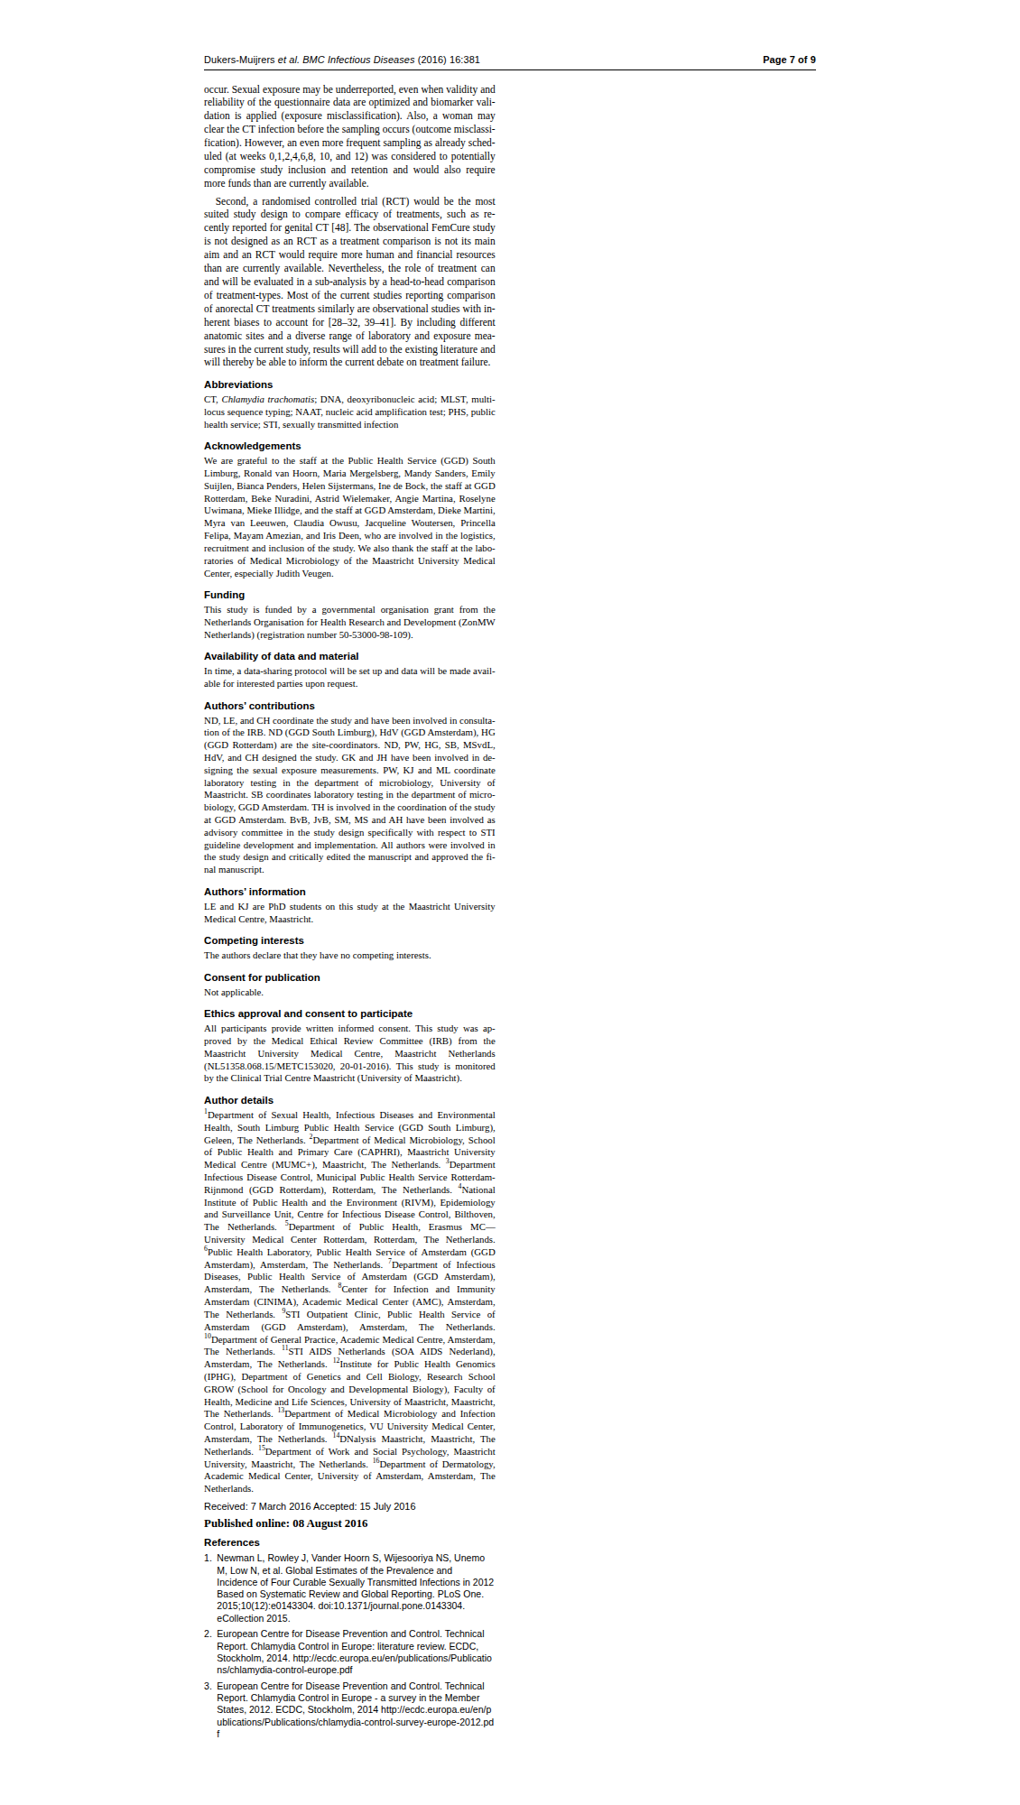Dukers-Muijrers et al. BMC Infectious Diseases (2016) 16:381
Page 7 of 9
occur. Sexual exposure may be underreported, even when validity and reliability of the questionnaire data are optimized and biomarker validation is applied (exposure misclassification). Also, a woman may clear the CT infection before the sampling occurs (outcome misclassification). However, an even more frequent sampling as already scheduled (at weeks 0,1,2,4,6,8, 10, and 12) was considered to potentially compromise study inclusion and retention and would also require more funds than are currently available.
Second, a randomised controlled trial (RCT) would be the most suited study design to compare efficacy of treatments, such as recently reported for genital CT [48]. The observational FemCure study is not designed as an RCT as a treatment comparison is not its main aim and an RCT would require more human and financial resources than are currently available. Nevertheless, the role of treatment can and will be evaluated in a sub-analysis by a head-to-head comparison of treatment-types. Most of the current studies reporting comparison of anorectal CT treatments similarly are observational studies with inherent biases to account for [28–32, 39–41]. By including different anatomic sites and a diverse range of laboratory and exposure measures in the current study, results will add to the existing literature and will thereby be able to inform the current debate on treatment failure.
Abbreviations
CT, Chlamydia trachomatis; DNA, deoxyribonucleic acid; MLST, multilocus sequence typing; NAAT, nucleic acid amplification test; PHS, public health service; STI, sexually transmitted infection
Acknowledgements
We are grateful to the staff at the Public Health Service (GGD) South Limburg, Ronald van Hoorn, Maria Mergelsberg, Mandy Sanders, Emily Suijlen, Bianca Penders, Helen Sijstermans, Ine de Bock, the staff at GGD Rotterdam, Beke Nuradini, Astrid Wielemaker, Angie Martina, Roselyne Uwimana, Mieke Illidge, and the staff at GGD Amsterdam, Dieke Martini, Myra van Leeuwen, Claudia Owusu, Jacqueline Woutersen, Princella Felipa, Mayam Amezian, and Iris Deen, who are involved in the logistics, recruitment and inclusion of the study. We also thank the staff at the laboratories of Medical Microbiology of the Maastricht University Medical Center, especially Judith Veugen.
Funding
This study is funded by a governmental organisation grant from the Netherlands Organisation for Health Research and Development (ZonMW Netherlands) (registration number 50-53000-98-109).
Availability of data and material
In time, a data-sharing protocol will be set up and data will be made available for interested parties upon request.
Authors’ contributions
ND, LE, and CH coordinate the study and have been involved in consultation of the IRB. ND (GGD South Limburg), HdV (GGD Amsterdam), HG (GGD Rotterdam) are the site-coordinators. ND, PW, HG, SB, MSvdL, HdV, and CH designed the study. GK and JH have been involved in designing the sexual exposure measurements. PW, KJ and ML coordinate laboratory testing in the department of microbiology, University of Maastricht. SB coordinates laboratory testing in the department of microbiology, GGD Amsterdam. TH is involved in the coordination of the study at GGD Amsterdam. BvB, JvB, SM, MS and AH have been involved as advisory committee in the study design specifically with respect to STI guideline development and implementation. All authors were involved in the study design and critically edited the manuscript and approved the final manuscript.
Authors’ information
LE and KJ are PhD students on this study at the Maastricht University Medical Centre, Maastricht.
Competing interests
The authors declare that they have no competing interests.
Consent for publication
Not applicable.
Ethics approval and consent to participate
All participants provide written informed consent. This study was approved by the Medical Ethical Review Committee (IRB) from the Maastricht University Medical Centre, Maastricht Netherlands (NL51358.068.15/METC153020, 20-01-2016). This study is monitored by the Clinical Trial Centre Maastricht (University of Maastricht).
Author details
1Department of Sexual Health, Infectious Diseases and Environmental Health, South Limburg Public Health Service (GGD South Limburg), Geleen, The Netherlands. 2Department of Medical Microbiology, School of Public Health and Primary Care (CAPHRI), Maastricht University Medical Centre (MUMC+), Maastricht, The Netherlands. 3Department Infectious Disease Control, Municipal Public Health Service Rotterdam-Rijnmond (GGD Rotterdam), Rotterdam, The Netherlands. 4National Institute of Public Health and the Environment (RIVM), Epidemiology and Surveillance Unit, Centre for Infectious Disease Control, Bilthoven, The Netherlands. 5Department of Public Health, Erasmus MC—University Medical Center Rotterdam, Rotterdam, The Netherlands. 6Public Health Laboratory, Public Health Service of Amsterdam (GGD Amsterdam), Amsterdam, The Netherlands. 7Department of Infectious Diseases, Public Health Service of Amsterdam (GGD Amsterdam), Amsterdam, The Netherlands. 8Center for Infection and Immunity Amsterdam (CINIMA), Academic Medical Center (AMC), Amsterdam, The Netherlands. 9STI Outpatient Clinic, Public Health Service of Amsterdam (GGD Amsterdam), Amsterdam, The Netherlands. 10Department of General Practice, Academic Medical Centre, Amsterdam, The Netherlands. 11STI AIDS Netherlands (SOA AIDS Nederland), Amsterdam, The Netherlands. 12Institute for Public Health Genomics (IPHG), Department of Genetics and Cell Biology, Research School GROW (School for Oncology and Developmental Biology), Faculty of Health, Medicine and Life Sciences, University of Maastricht, Maastricht, The Netherlands. 13Department of Medical Microbiology and Infection Control, Laboratory of Immunogenetics, VU University Medical Center, Amsterdam, The Netherlands. 14DNalysis Maastricht, Maastricht, The Netherlands. 15Department of Work and Social Psychology, Maastricht University, Maastricht, The Netherlands. 16Department of Dermatology, Academic Medical Center, University of Amsterdam, Amsterdam, The Netherlands.
Received: 7 March 2016 Accepted: 15 July 2016
Published online: 08 August 2016
References
Newman L, Rowley J, Vander Hoorn S, Wijesooriya NS, Unemo M, Low N, et al. Global Estimates of the Prevalence and Incidence of Four Curable Sexually Transmitted Infections in 2012 Based on Systematic Review and Global Reporting. PLoS One. 2015;10(12):e0143304. doi:10.1371/journal.pone.0143304. eCollection 2015.
European Centre for Disease Prevention and Control. Technical Report. Chlamydia Control in Europe: literature review. ECDC, Stockholm, 2014. http://ecdc.europa.eu/en/publications/Publications/chlamydia-control-europe.pdf
European Centre for Disease Prevention and Control. Technical Report. Chlamydia Control in Europe - a survey in the Member States, 2012. ECDC, Stockholm, 2014 http://ecdc.europa.eu/en/publications/Publications/chlamydia-control-survey-europe-2012.pdf